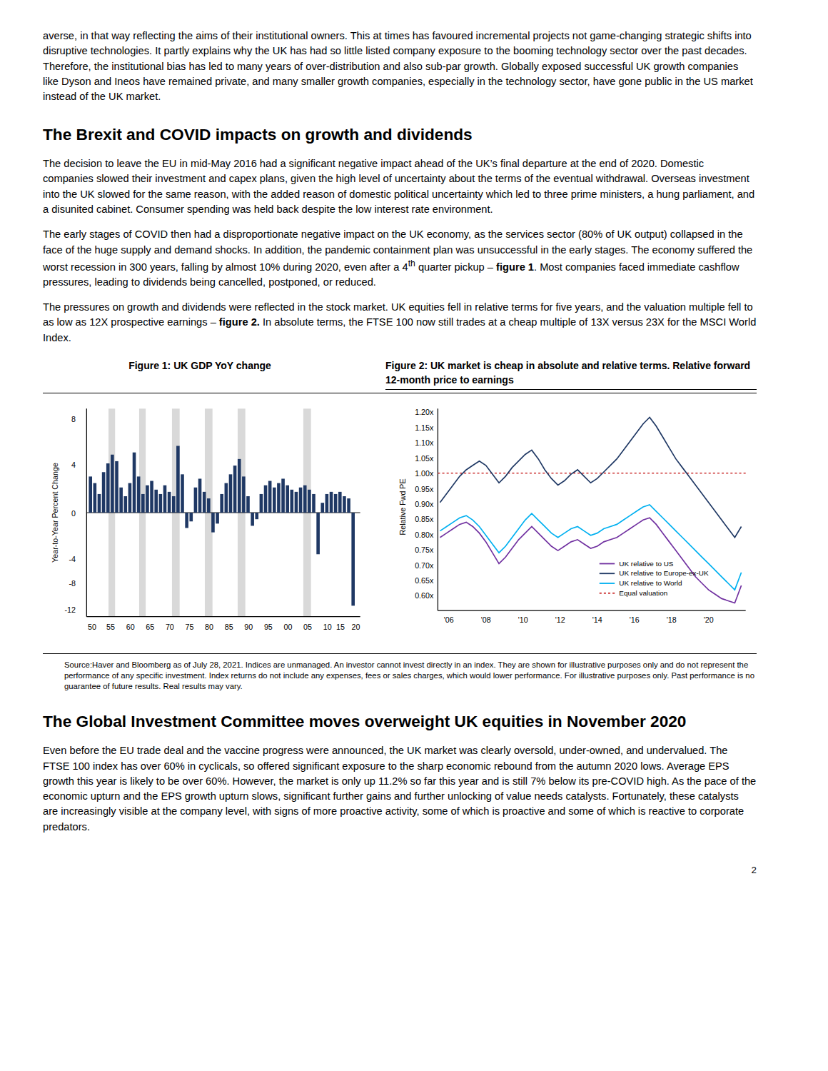averse, in that way reflecting the aims of their institutional owners. This at times has favoured incremental projects not game-changing strategic shifts into disruptive technologies. It partly explains why the UK has had so little listed company exposure to the booming technology sector over the past decades. Therefore, the institutional bias has led to many years of over-distribution and also sub-par growth. Globally exposed successful UK growth companies like Dyson and Ineos have remained private, and many smaller growth companies, especially in the technology sector, have gone public in the US market instead of the UK market.
The Brexit and COVID impacts on growth and dividends
The decision to leave the EU in mid-May 2016 had a significant negative impact ahead of the UK’s final departure at the end of 2020. Domestic companies slowed their investment and capex plans, given the high level of uncertainty about the terms of the eventual withdrawal. Overseas investment into the UK slowed for the same reason, with the added reason of domestic political uncertainty which led to three prime ministers, a hung parliament, and a disunited cabinet. Consumer spending was held back despite the low interest rate environment.
The early stages of COVID then had a disproportionate negative impact on the UK economy, as the services sector (80% of UK output) collapsed in the face of the huge supply and demand shocks. In addition, the pandemic containment plan was unsuccessful in the early stages. The economy suffered the worst recession in 300 years, falling by almost 10% during 2020, even after a 4th quarter pickup – figure 1. Most companies faced immediate cashflow pressures, leading to dividends being cancelled, postponed, or reduced.
The pressures on growth and dividends were reflected in the stock market. UK equities fell in relative terms for five years, and the valuation multiple fell to as low as 12X prospective earnings – figure 2. In absolute terms, the FTSE 100 now still trades at a cheap multiple of 13X versus 23X for the MSCI World Index.
Figure 1: UK GDP YoY change
Figure 2: UK market is cheap in absolute and relative terms. Relative forward 12-month price to earnings
8 4 0 -4 -8 -12 Year-to-Year Percent Change 50 55 60 65 70 75 80 85 90 95 00 05 10 15 20
1.20x 1.15x 1.10x 1.05x 1.00x 0.95x 0.90x 0.85x 0.80x 0.75x 0.70x 0.65x 0.60x Relative Fwd PE '06 '08 '10 '12 '14 '16 '18 '20 UK relative to US UK relative to Europe-ex-UK UK relative to World Equal valuation
Source:Haver and Bloomberg as of July 28, 2021. Indices are unmanaged. An investor cannot invest directly in an index. They are shown for illustrative purposes only and do not represent the performance of any specific investment. Index returns do not include any expenses, fees or sales charges, which would lower performance. For illustrative purposes only. Past performance is no guarantee of future results. Real results may vary.
The Global Investment Committee moves overweight UK equities in November 2020
Even before the EU trade deal and the vaccine progress were announced, the UK market was clearly oversold, under-owned, and undervalued. The FTSE 100 index has over 60% in cyclicals, so offered significant exposure to the sharp economic rebound from the autumn 2020 lows. Average EPS growth this year is likely to be over 60%. However, the market is only up 11.2% so far this year and is still 7% below its pre-COVID high. As the pace of the economic upturn and the EPS growth upturn slows, significant further gains and further unlocking of value needs catalysts. Fortunately, these catalysts are increasingly visible at the company level, with signs of more proactive activity, some of which is proactive and some of which is reactive to corporate predators.
2